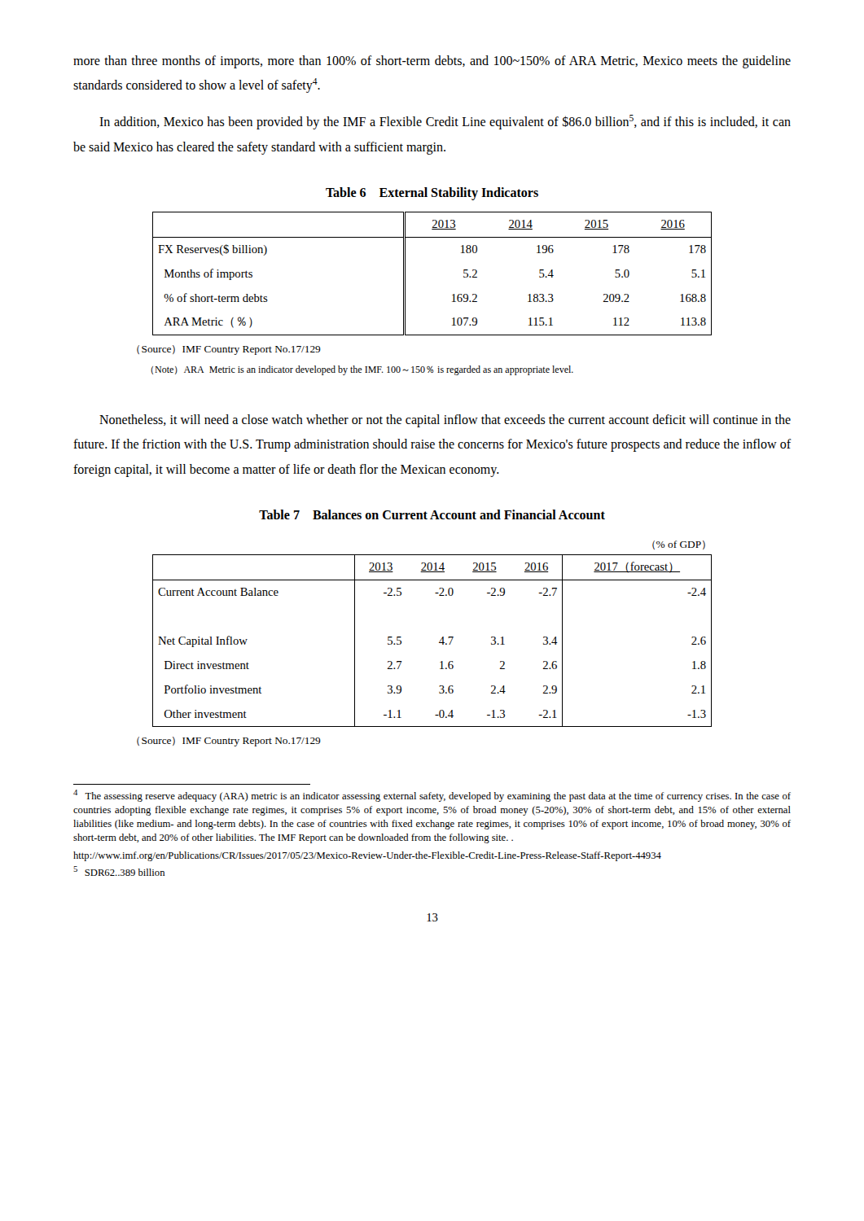more than three months of imports, more than 100% of short-term debts, and 100~150% of ARA Metric, Mexico meets the guideline standards considered to show a level of safety4.
In addition, Mexico has been provided by the IMF a Flexible Credit Line equivalent of $86.0 billion5, and if this is included, it can be said Mexico has cleared the safety standard with a sufficient margin.
Table 6 External Stability Indicators
| | 2013 | 2014 | 2015 | 2016 |
| --- | --- | --- | --- | --- |
| FX Reserves($ billion) | 180 | 196 | 178 | 178 |
| Months of imports | 5.2 | 5.4 | 5.0 | 5.1 |
| % of short-term debts | 169.2 | 183.3 | 209.2 | 168.8 |
| ARA Metric（％） | 107.9 | 115.1 | 112 | 113.8 |
（Source）IMF Country Report No.17/129
（Note）ARA Metric is an indicator developed by the IMF. 100～150％ is regarded as an appropriate level.
Nonetheless, it will need a close watch whether or not the capital inflow that exceeds the current account deficit will continue in the future. If the friction with the U.S. Trump administration should raise the concerns for Mexico's future prospects and reduce the inflow of foreign capital, it will become a matter of life or death flor the Mexican economy.
Table 7 Balances on Current Account and Financial Account
（% of GDP）
| | 2013 | 2014 | 2015 | 2016 | 2017（forecast） |
| --- | --- | --- | --- | --- | --- |
| Current Account Balance | -2.5 | -2.0 | -2.9 | -2.7 | -2.4 |
| Net Capital Inflow | 5.5 | 4.7 | 3.1 | 3.4 | 2.6 |
| Direct investment | 2.7 | 1.6 | 2 | 2.6 | 1.8 |
| Portfolio investment | 3.9 | 3.6 | 2.4 | 2.9 | 2.1 |
| Other investment | -1.1 | -0.4 | -1.3 | -2.1 | -1.3 |
（Source）IMF Country Report No.17/129
4 The assessing reserve adequacy (ARA) metric is an indicator assessing external safety, developed by examining the past data at the time of currency crises. In the case of countries adopting flexible exchange rate regimes, it comprises 5% of export income, 5% of broad money (5-20%), 30% of short-term debt, and 15% of other external liabilities (like medium- and long-term debts). In the case of countries with fixed exchange rate regimes, it comprises 10% of export income, 10% of broad money, 30% of short-term debt, and 20% of other liabilities. The IMF Report can be downloaded from the following site. .
http://www.imf.org/en/Publications/CR/Issues/2017/05/23/Mexico-Review-Under-the-Flexible-Credit-Line-Press-Release-Staff-Report-44934
5 SDR62..389 billion
13